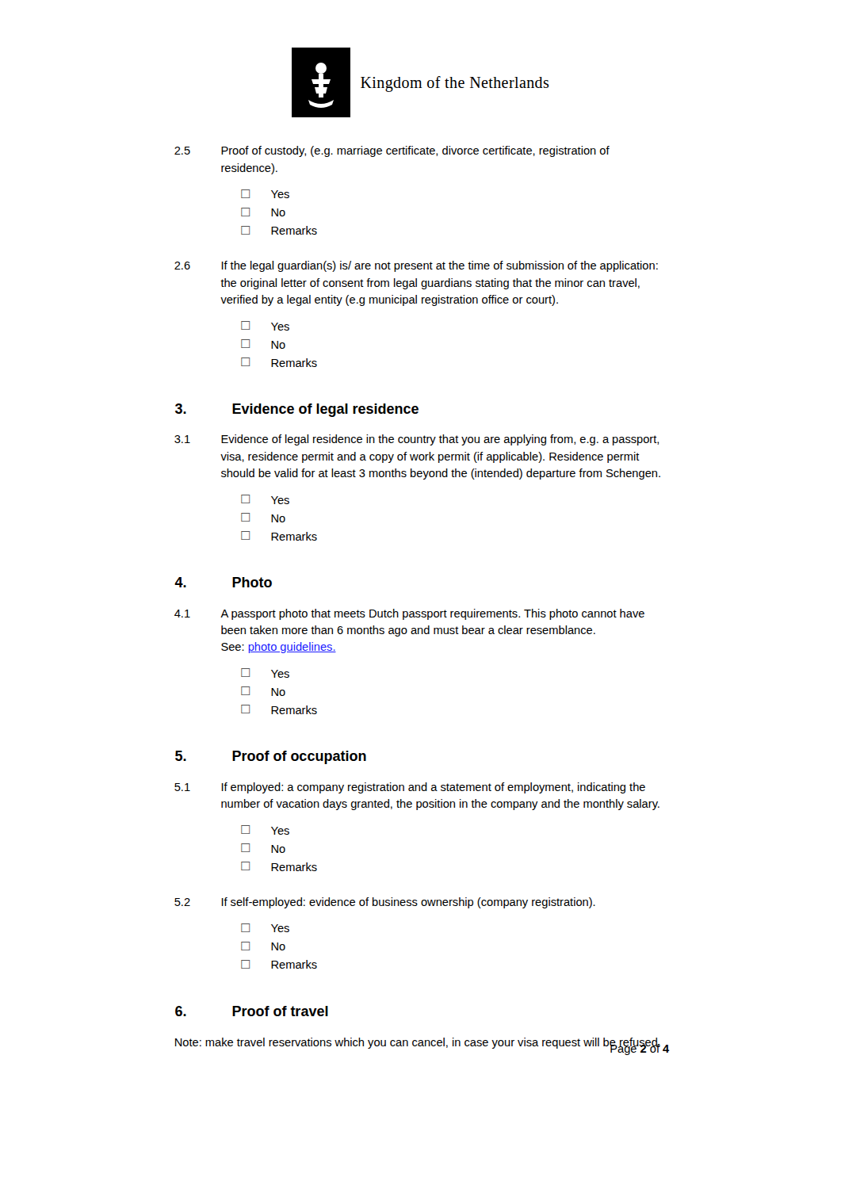Kingdom of the Netherlands
2.5
Proof of custody, (e.g. marriage certificate, divorce certificate, registration of residence).
Yes
No
Remarks
2.6
If the legal guardian(s) is/ are not present at the time of submission of the application: the original letter of consent from legal guardians stating that the minor can travel, verified by a legal entity (e.g municipal registration office or court).
Yes
No
Remarks
3. Evidence of legal residence
3.1
Evidence of legal residence in the country that you are applying from, e.g. a passport, visa, residence permit and a copy of work permit (if applicable). Residence permit should be valid for at least 3 months beyond the (intended) departure from Schengen.
Yes
No
Remarks
4. Photo
4.1
A passport photo that meets Dutch passport requirements. This photo cannot have been taken more than 6 months ago and must bear a clear resemblance.
See: photo guidelines.
Yes
No
Remarks
5. Proof of occupation
5.1
If employed: a company registration and a statement of employment, indicating the number of vacation days granted, the position in the company and the monthly salary.
Yes
No
Remarks
5.2
If self-employed: evidence of business ownership (company registration).
Yes
No
Remarks
6. Proof of travel
Note: make travel reservations which you can cancel, in case your visa request will be refused.
Page 2 of 4